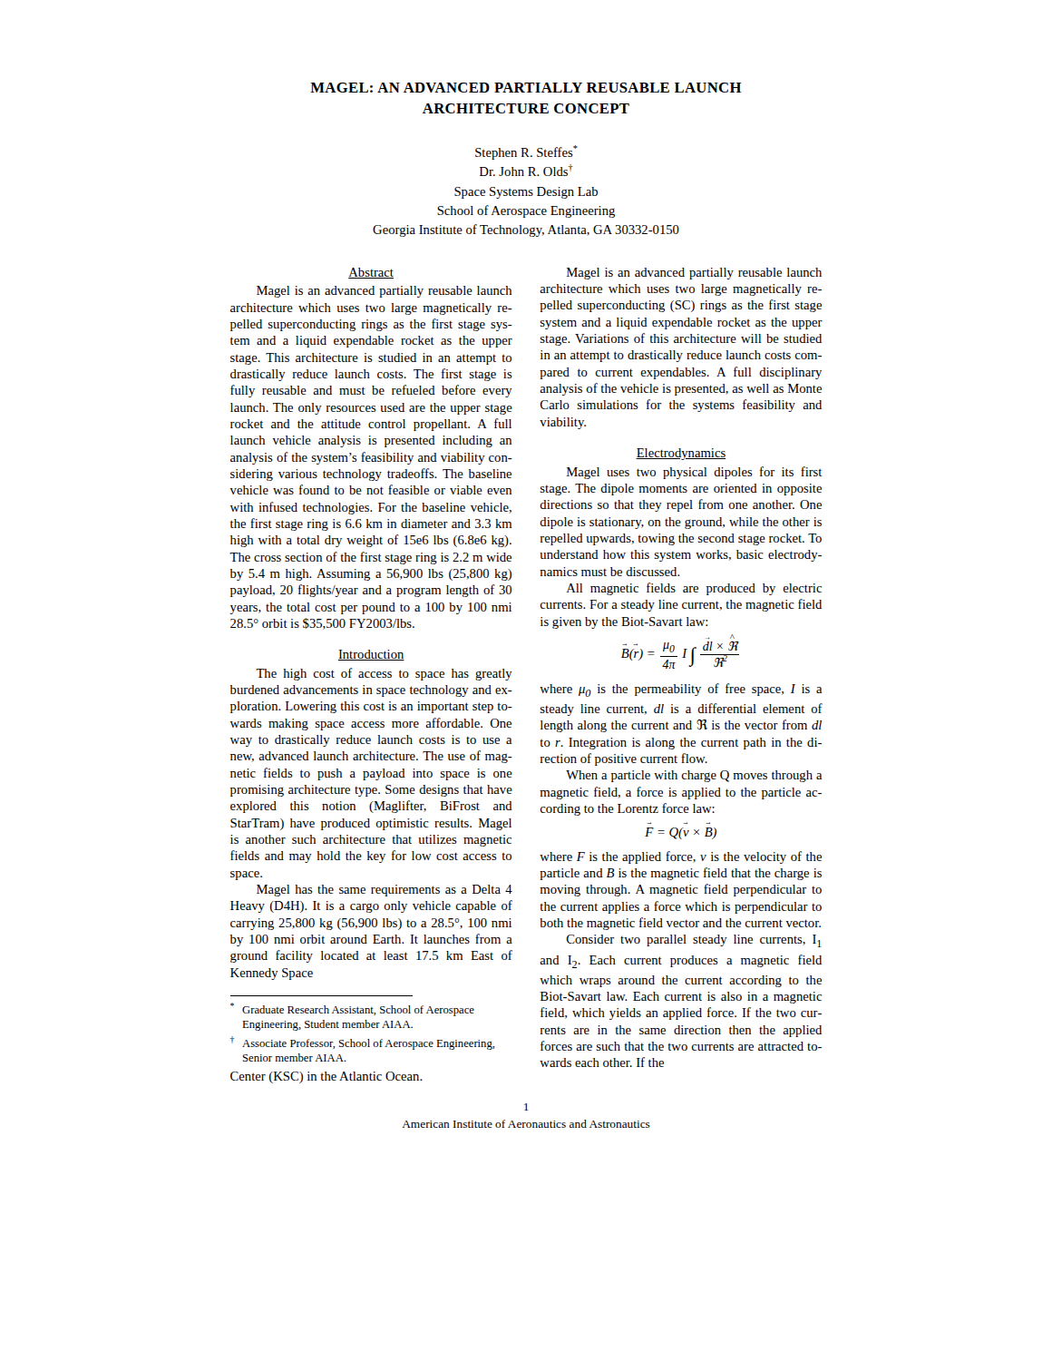MAGEL: AN ADVANCED PARTIALLY REUSABLE LAUNCH
ARCHITECTURE CONCEPT
Stephen R. Steffes*
Dr. John R. Olds†
Space Systems Design Lab
School of Aerospace Engineering
Georgia Institute of Technology, Atlanta, GA 30332-0150
Abstract
Magel is an advanced partially reusable launch architecture which uses two large magnetically repelled superconducting rings as the first stage system and a liquid expendable rocket as the upper stage. This architecture is studied in an attempt to drastically reduce launch costs. The first stage is fully reusable and must be refueled before every launch. The only resources used are the upper stage rocket and the attitude control propellant. A full launch vehicle analysis is presented including an analysis of the system’s feasibility and viability considering various technology tradeoffs. The baseline vehicle was found to be not feasible or viable even with infused technologies. For the baseline vehicle, the first stage ring is 6.6 km in diameter and 3.3 km high with a total dry weight of 15e6 lbs (6.8e6 kg). The cross section of the first stage ring is 2.2 m wide by 5.4 m high. Assuming a 56,900 lbs (25,800 kg) payload, 20 flights/year and a program length of 30 years, the total cost per pound to a 100 by 100 nmi 28.5° orbit is $35,500 FY2003/lbs.
Introduction
The high cost of access to space has greatly burdened advancements in space technology and exploration. Lowering this cost is an important step towards making space access more affordable. One way to drastically reduce launch costs is to use a new, advanced launch architecture. The use of magnetic fields to push a payload into space is one promising architecture type. Some designs that have explored this notion (Maglifter, BiFrost and StarTram) have produced optimistic results. Magel is another such architecture that utilizes magnetic fields and may hold the key for low cost access to space.
Magel has the same requirements as a Delta 4 Heavy (D4H). It is a cargo only vehicle capable of carrying 25,800 kg (56,900 lbs) to a 28.5°, 100 nmi by 100 nmi orbit around Earth. It launches from a ground facility located at least 17.5 km East of Kennedy Space
*Graduate Research Assistant, School of Aerospace Engineering, Student member AIAA.
†Associate Professor, School of Aerospace Engineering, Senior member AIAA.
Center (KSC) in the Atlantic Ocean.
Magel is an advanced partially reusable launch architecture which uses two large magnetically repelled superconducting (SC) rings as the first stage system and a liquid expendable rocket as the upper stage. Variations of this architecture will be studied in an attempt to drastically reduce launch costs compared to current expendables. A full disciplinary analysis of the vehicle is presented, as well as Monte Carlo simulations for the systems feasibility and viability.
Electrodynamics
Magel uses two physical dipoles for its first stage. The dipole moments are oriented in opposite directions so that they repel from one another. One dipole is stationary, on the ground, while the other is repelled upwards, towing the second stage rocket. To understand how this system works, basic electrodynamics must be discussed.
All magnetic fields are produced by electric currents. For a steady line current, the magnetic field is given by the Biot-Savart law:
B(r) = μ04π I ∫ dl × ℜ ℜ2
where μ0 is the permeability of free space, I is a steady line current, dl is a differential element of length along the current and ℜ is the vector from dl to r. Integration is along the current path in the direction of positive current flow.
When a particle with charge Q moves through a magnetic field, a force is applied to the particle according to the Lorentz force law:
F = Q(v × B)
where F is the applied force, v is the velocity of the particle and B is the magnetic field that the charge is moving through. A magnetic field perpendicular to the current applies a force which is perpendicular to both the magnetic field vector and the current vector.
Consider two parallel steady line currents, I1 and I2. Each current produces a magnetic field which wraps around the current according to the Biot-Savart law. Each current is also in a magnetic field, which yields an applied force. If the two currents are in the same direction then the applied forces are such that the two currents are attracted towards each other. If the
1 American Institute of Aeronautics and Astronautics